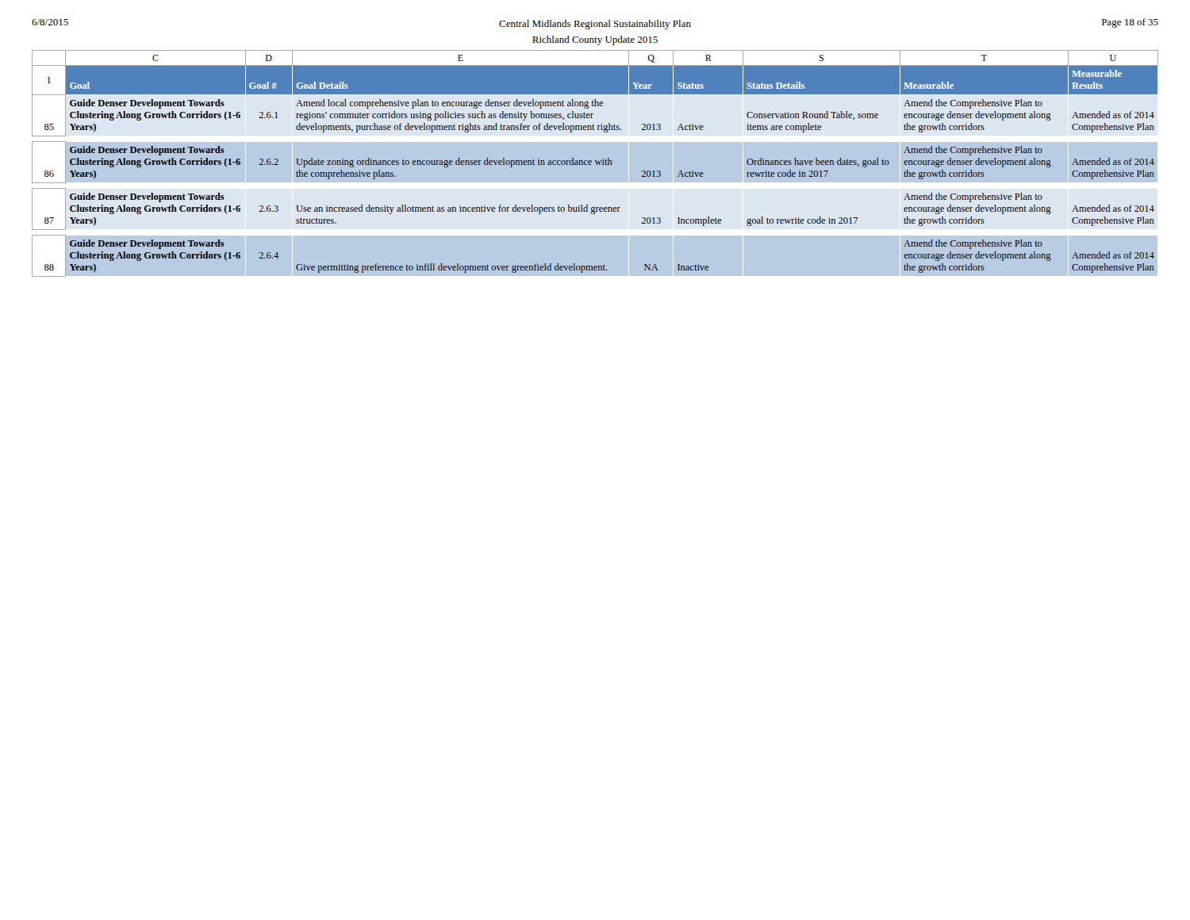6/8/2015
Central Midlands Regional Sustainability Plan
Richland County Update 2015
Page 18 of 35
| | C | D | E | Q | R | S | T | U |
| 1 | Goal | Goal # | Goal Details | Year | Status | Status Details | Measurable | Measurable Results |
| 85 | Guide Denser Development Towards Clustering Along Growth Corridors (1-6 Years) | 2.6.1 | Amend local comprehensive plan to encourage denser development along the regions' commuter corridors using policies such as density bonuses, cluster developments, purchase of development rights and transfer of development rights. | 2013 | Active | Conservation Round Table, some items are complete | Amend the Comprehensive Plan to encourage denser development along the growth corridors | Amended as of 2014 Comprehensive Plan |
| 86 | Guide Denser Development Towards Clustering Along Growth Corridors (1-6 Years) | 2.6.2 | Update zoning ordinances to encourage denser development in accordance with the comprehensive plans. | 2013 | Active | Ordinances have been dates, goal to rewrite code in 2017 | Amend the Comprehensive Plan to encourage denser development along the growth corridors | Amended as of 2014 Comprehensive Plan |
| 87 | Guide Denser Development Towards Clustering Along Growth Corridors (1-6 Years) | 2.6.3 | Use an increased density allotment as an incentive for developers to build greener structures. | 2013 | Incomplete | goal to rewrite code in 2017 | Amend the Comprehensive Plan to encourage denser development along the growth corridors | Amended as of 2014 Comprehensive Plan |
| 88 | Guide Denser Development Towards Clustering Along Growth Corridors (1-6 Years) | 2.6.4 | Give permitting preference to infill development over greenfield development. | NA | Inactive | | Amend the Comprehensive Plan to encourage denser development along the growth corridors | Amended as of 2014 Comprehensive Plan |